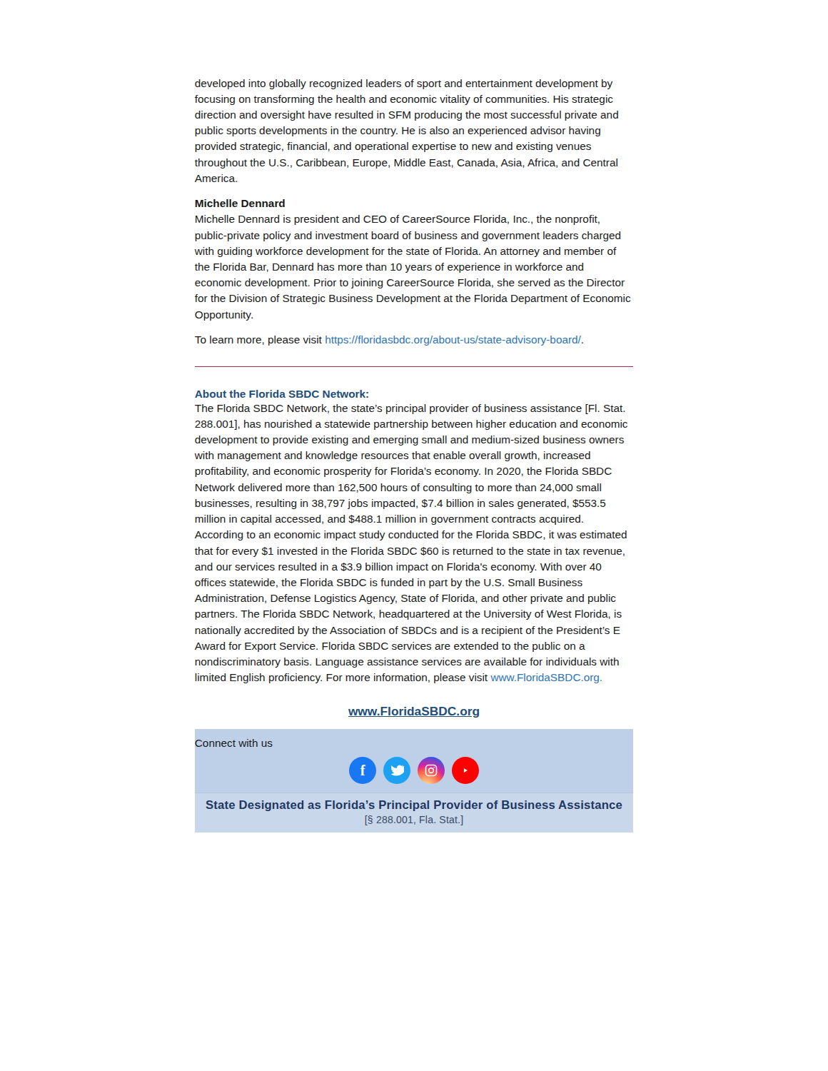developed into globally recognized leaders of sport and entertainment development by focusing on transforming the health and economic vitality of communities. His strategic direction and oversight have resulted in SFM producing the most successful private and public sports developments in the country. He is also an experienced advisor having provided strategic, financial, and operational expertise to new and existing venues throughout the U.S., Caribbean, Europe, Middle East, Canada, Asia, Africa, and Central America.
Michelle Dennard
Michelle Dennard is president and CEO of CareerSource Florida, Inc., the nonprofit, public-private policy and investment board of business and government leaders charged with guiding workforce development for the state of Florida. An attorney and member of the Florida Bar, Dennard has more than 10 years of experience in workforce and economic development. Prior to joining CareerSource Florida, she served as the Director for the Division of Strategic Business Development at the Florida Department of Economic Opportunity.
To learn more, please visit https://floridasbdc.org/about-us/state-advisory-board/.
About the Florida SBDC Network:
The Florida SBDC Network, the state’s principal provider of business assistance [Fl. Stat. 288.001], has nourished a statewide partnership between higher education and economic development to provide existing and emerging small and medium-sized business owners with management and knowledge resources that enable overall growth, increased profitability, and economic prosperity for Florida’s economy. In 2020, the Florida SBDC Network delivered more than 162,500 hours of consulting to more than 24,000 small businesses, resulting in 38,797 jobs impacted, $7.4 billion in sales generated, $553.5 million in capital accessed, and $488.1 million in government contracts acquired. According to an economic impact study conducted for the Florida SBDC, it was estimated that for every $1 invested in the Florida SBDC $60 is returned to the state in tax revenue, and our services resulted in a $3.9 billion impact on Florida's economy. With over 40 offices statewide, the Florida SBDC is funded in part by the U.S. Small Business Administration, Defense Logistics Agency, State of Florida, and other private and public partners. The Florida SBDC Network, headquartered at the University of West Florida, is nationally accredited by the Association of SBDCs and is a recipient of the President’s E Award for Export Service. Florida SBDC services are extended to the public on a nondiscriminatory basis. Language assistance services are available for individuals with limited English proficiency. For more information, please visit www.FloridaSBDC.org.
www.FloridaSBDC.org
Connect with us
f
State Designated as Florida’s Principal Provider of Business Assistance [§ 288.001, Fla. Stat.]